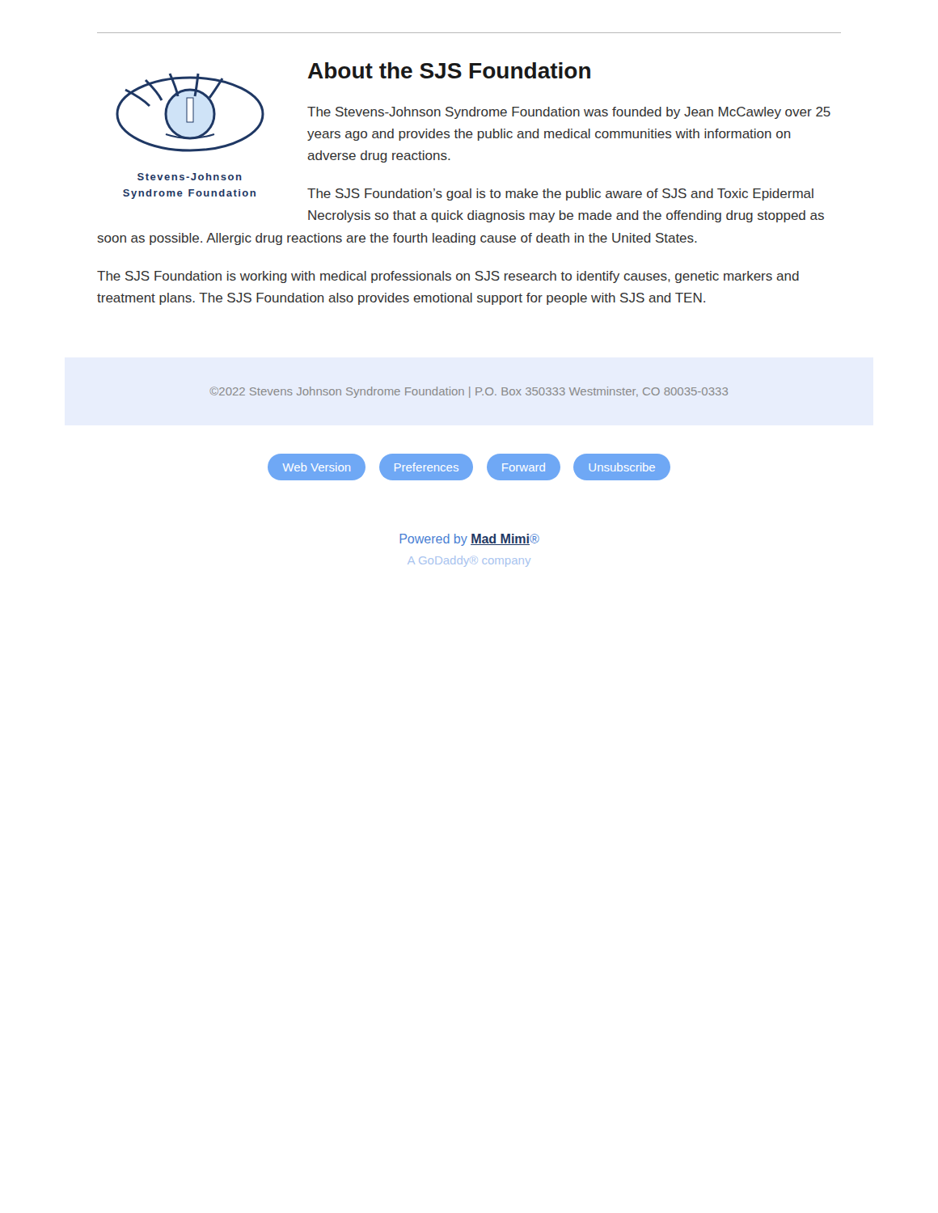Stevens-Johnson
Syndrome Foundation
About the SJS Foundation
The Stevens-Johnson Syndrome Foundation was founded by Jean McCawley over 25 years ago and provides the public and medical communities with information on adverse drug reactions.
The SJS Foundation’s goal is to make the public aware of SJS and Toxic Epidermal Necrolysis so that a quick diagnosis may be made and the offending drug stopped as soon as possible. Allergic drug reactions are the fourth leading cause of death in the United States.
The SJS Foundation is working with medical professionals on SJS research to identify causes, genetic markers and treatment plans. The SJS Foundation also provides emotional support for people with SJS and TEN.
©2022 Stevens Johnson Syndrome Foundation | P.O. Box 350333 Westminster, CO 80035-0333
Web Version Preferences Forward Unsubscribe
Powered by Mad Mimi®
A GoDaddy® company